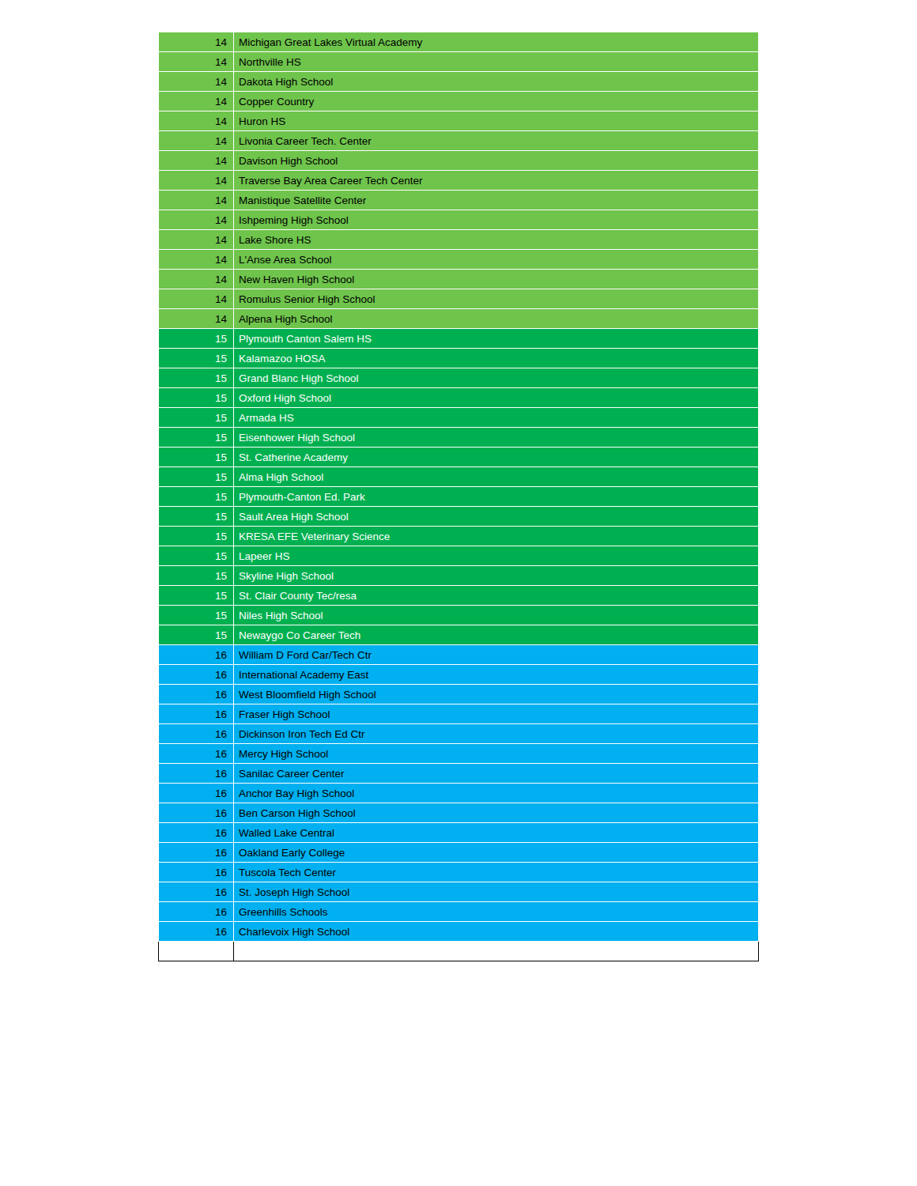| 14 | Michigan Great Lakes Virtual Academy |
| 14 | Northville HS |
| 14 | Dakota High School |
| 14 | Copper Country |
| 14 | Huron HS |
| 14 | Livonia Career Tech. Center |
| 14 | Davison High School |
| 14 | Traverse Bay Area Career Tech Center |
| 14 | Manistique Satellite Center |
| 14 | Ishpeming High School |
| 14 | Lake Shore HS |
| 14 | L'Anse Area School |
| 14 | New Haven High School |
| 14 | Romulus Senior High School |
| 14 | Alpena High School |
| 15 | Plymouth Canton Salem HS |
| 15 | Kalamazoo HOSA |
| 15 | Grand Blanc High School |
| 15 | Oxford High School |
| 15 | Armada HS |
| 15 | Eisenhower High School |
| 15 | St. Catherine Academy |
| 15 | Alma High School |
| 15 | Plymouth-Canton Ed. Park |
| 15 | Sault Area High School |
| 15 | KRESA EFE Veterinary Science |
| 15 | Lapeer HS |
| 15 | Skyline High School |
| 15 | St. Clair County Tec/resa |
| 15 | Niles High School |
| 15 | Newaygo Co Career Tech |
| 16 | William D Ford Car/Tech Ctr |
| 16 | International Academy East |
| 16 | West Bloomfield High School |
| 16 | Fraser High School |
| 16 | Dickinson Iron Tech Ed Ctr |
| 16 | Mercy High School |
| 16 | Sanilac Career Center |
| 16 | Anchor Bay High School |
| 16 | Ben Carson High School |
| 16 | Walled Lake Central |
| 16 | Oakland Early College |
| 16 | Tuscola Tech Center |
| 16 | St. Joseph High School |
| 16 | Greenhills Schools |
| 16 | Charlevoix High School |